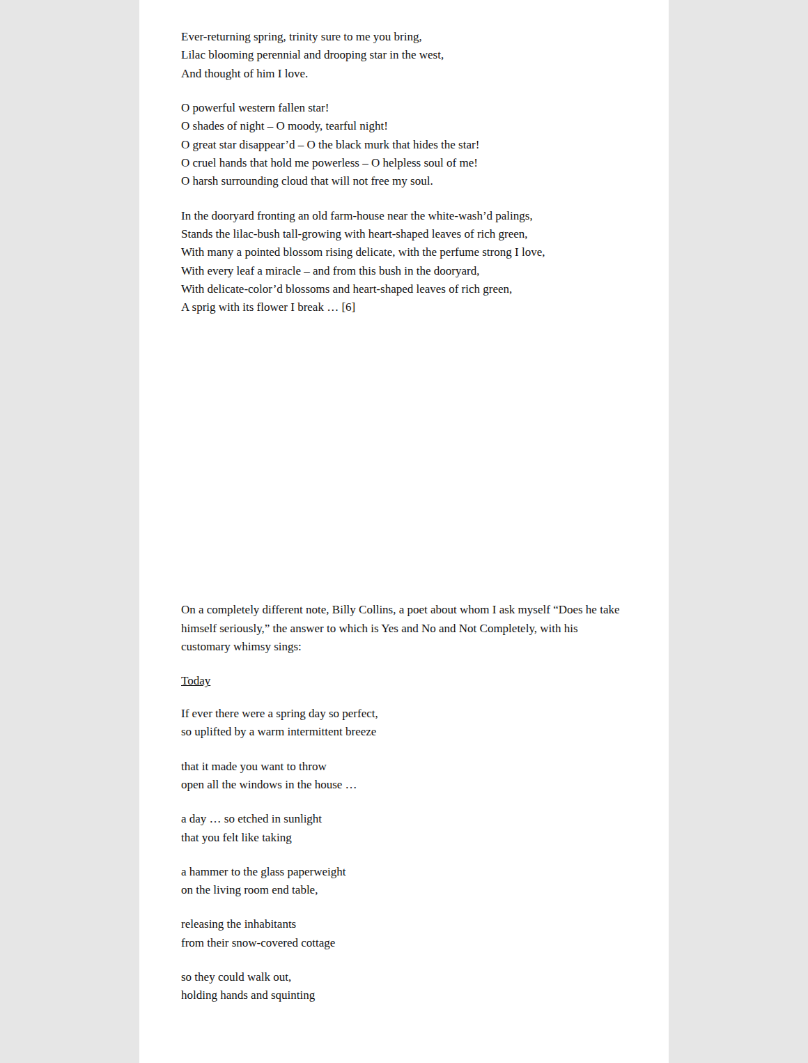Ever-returning spring, trinity sure to me you bring,
Lilac blooming perennial and drooping star in the west,
And thought of him I love.
O powerful western fallen star!
O shades of night – O moody, tearful night!
O great star disappear’d – O the black murk that hides the star!
O cruel hands that hold me powerless – O helpless soul of me!
O harsh surrounding cloud that will not free my soul.
In the dooryard fronting an old farm-house near the white-wash’d palings,
Stands the lilac-bush tall-growing with heart-shaped leaves of rich green,
With many a pointed blossom rising delicate, with the perfume strong I love,
With every leaf a miracle – and from this bush in the dooryard,
With delicate-color’d blossoms and heart-shaped leaves of rich green,
A sprig with its flower I break … [6]
On a completely different note, Billy Collins, a poet about whom I ask myself “Does he take himself seriously,” the answer to which is Yes and No and Not Completely, with his customary whimsy sings:
Today
If ever there were a spring day so perfect,
so uplifted by a warm intermittent breeze
that it made you want to throw
open all the windows in the house …
a day … so etched in sunlight
that you felt like taking
a hammer to the glass paperweight
on the living room end table,
releasing the inhabitants
from their snow-covered cottage
so they could walk out,
holding hands and squinting